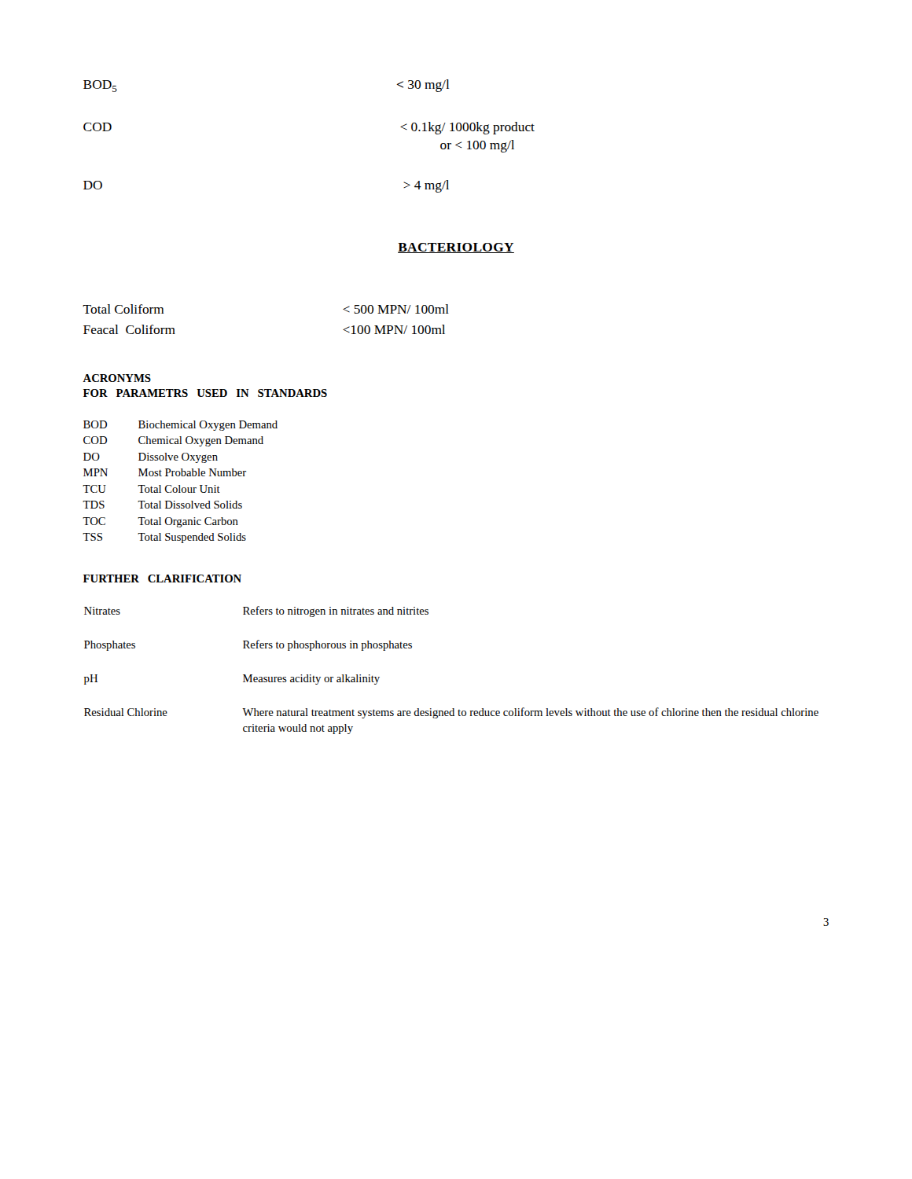BOD5
< 30 mg/l
COD
< 0.1kg/ 1000kg product
or < 100 mg/l
DO
> 4 mg/l
BACTERIOLOGY
| Total Coliform | < 500 MPN/ 100ml |
| Feacal Coliform | <100 MPN/ 100ml |
ACRONYMS
FOR PARAMETRS USED IN STANDARDS
| BOD | Biochemical Oxygen Demand |
| COD | Chemical Oxygen Demand |
| DO | Dissolve Oxygen |
| MPN | Most Probable Number |
| TCU | Total Colour Unit |
| TDS | Total Dissolved Solids |
| TOC | Total Organic Carbon |
| TSS | Total Suspended Solids |
FURTHER CLARIFICATION
| Nitrates | Refers to nitrogen in nitrates and nitrites |
| Phosphates | Refers to phosphorous in phosphates |
| pH | Measures acidity or alkalinity |
| Residual Chlorine | Where natural treatment systems are designed to reduce coliform levels without the use of chlorine then the residual chlorine criteria would not apply |
3